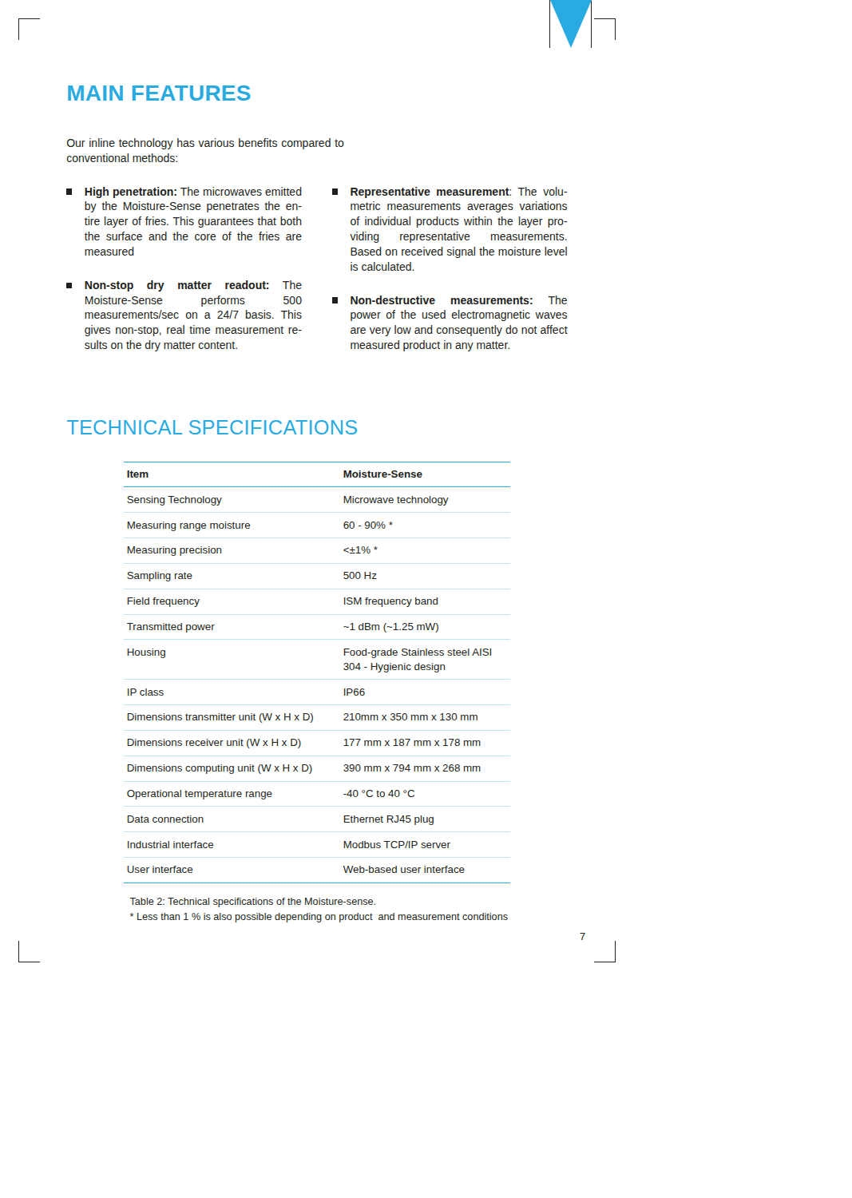MAIN FEATURES
Our inline technology has various benefits compared to conventional methods:
High penetration: The microwaves emitted by the Moisture-Sense penetrates the entire layer of fries. This guarantees that both the surface and the core of the fries are measured
Non-stop dry matter readout: The Moisture-Sense performs 500 measurements/sec on a 24/7 basis. This gives non-stop, real time measurement results on the dry matter content.
Representative measurement: The volumetric measurements averages variations of individual products within the layer providing representative measurements. Based on received signal the moisture level is calculated.
Non-destructive measurements: The power of the used electromagnetic waves are very low and consequently do not affect measured product in any matter.
TECHNICAL SPECIFICATIONS
| Item | Moisture-Sense |
| --- | --- |
| Sensing Technology | Microwave technology |
| Measuring range moisture | 60 - 90% * |
| Measuring precision | <±1% * |
| Sampling rate | 500 Hz |
| Field frequency | ISM frequency band |
| Transmitted power | ~1 dBm (~1.25 mW) |
| Housing | Food-grade Stainless steel AISI 304 - Hygienic design |
| IP class | IP66 |
| Dimensions transmitter unit (W x H x D) | 210mm x 350 mm x 130 mm |
| Dimensions receiver unit (W x H x D) | 177 mm x 187 mm x 178 mm |
| Dimensions computing unit (W x H x D) | 390 mm x 794 mm x 268 mm |
| Operational temperature range | -40 °C to 40 °C |
| Data connection | Ethernet RJ45 plug |
| Industrial interface | Modbus TCP/IP server |
| User interface | Web-based user interface |
Table 2: Technical specifications of the Moisture-sense.
* Less than 1 % is also possible depending on product and measurement conditions
7